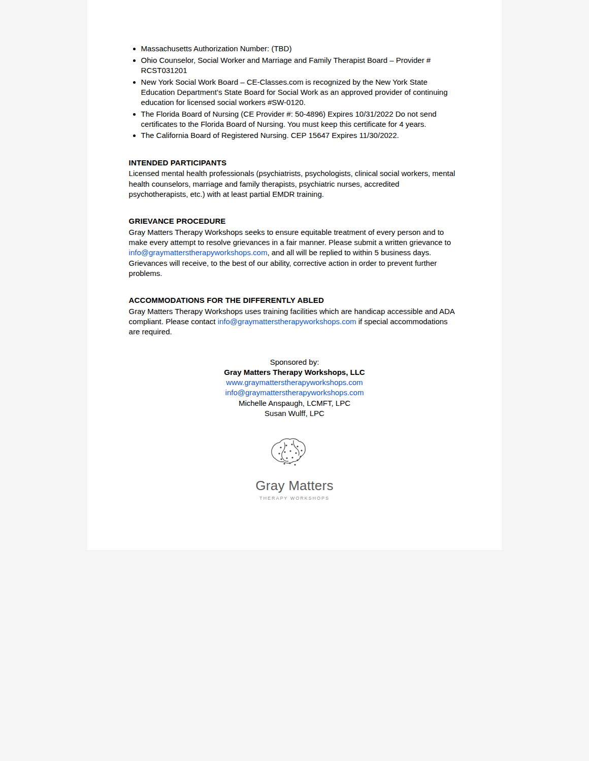Massachusetts Authorization Number: (TBD)
Ohio Counselor, Social Worker and Marriage and Family Therapist Board – Provider # RCST031201
New York Social Work Board – CE-Classes.com is recognized by the New York State Education Department’s State Board for Social Work as an approved provider of continuing education for licensed social workers #SW-0120.
The Florida Board of Nursing (CE Provider #: 50-4896) Expires 10/31/2022 Do not send certificates to the Florida Board of Nursing. You must keep this certificate for 4 years.
The California Board of Registered Nursing. CEP 15647 Expires 11/30/2022.
INTENDED PARTICIPANTS
Licensed mental health professionals (psychiatrists, psychologists, clinical social workers, mental health counselors, marriage and family therapists, psychiatric nurses, accredited psychotherapists, etc.) with at least partial EMDR training.
GRIEVANCE PROCEDURE
Gray Matters Therapy Workshops seeks to ensure equitable treatment of every person and to make every attempt to resolve grievances in a fair manner. Please submit a written grievance to info@graymatterstherapyworkshops.com, and all will be replied to within 5 business days. Grievances will receive, to the best of our ability, corrective action in order to prevent further problems.
ACCOMMODATIONS FOR THE DIFFERENTLY ABLED
Gray Matters Therapy Workshops uses training facilities which are handicap accessible and ADA compliant. Please contact info@graymatterstherapyworkshops.com if special accommodations are required.
Sponsored by:
Gray Matters Therapy Workshops, LLC
www.graymatterstherapyworkshops.com
info@graymatterstherapyworkshops.com
Michelle Anspaugh, LCMFT, LPC
Susan Wulff, LPC
Gray Matters
THERAPY WORKSHOPS